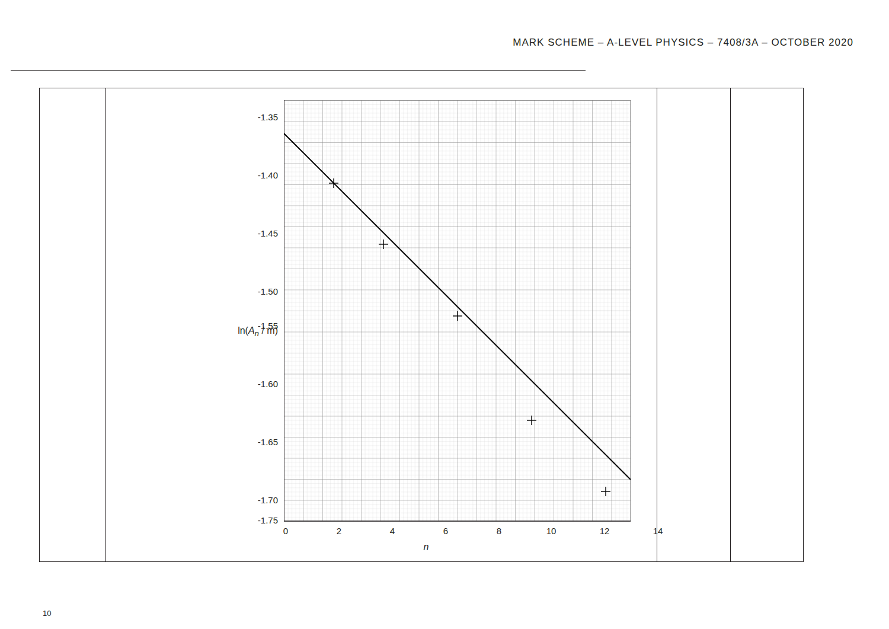MARK SCHEME – A-LEVEL PHYSICS – 7408/3A – OCTOBER 2020
ln(An / m)
-1.35
-1.40
-1.45
-1.50
-1.55
-1.60
-1.65
-1.70
-1.75
0
2
4
6
8
10
12
14
n
10